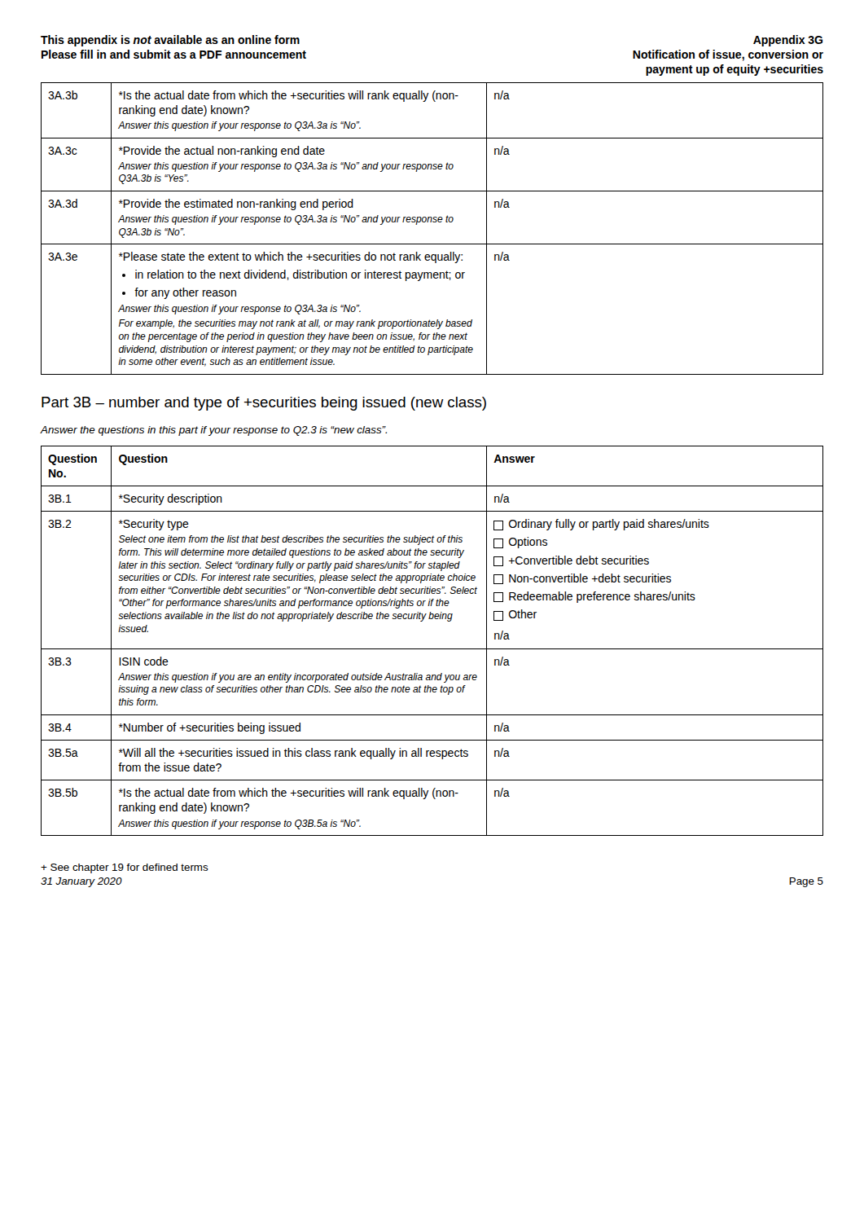This appendix is not available as an online form
Please fill in and submit as a PDF announcement
Appendix 3G
Notification of issue, conversion or
payment up of equity +securities
| 3A.3b | *Is the actual date from which the +securities will rank equally (non-ranking end date) known? Answer this question if your response to Q3A.3a is “No”. | n/a |
| 3A.3c | *Provide the actual non-ranking end date Answer this question if your response to Q3A.3a is “No” and your response to Q3A.3b is “Yes”. | n/a |
| 3A.3d | *Provide the estimated non-ranking end period Answer this question if your response to Q3A.3a is “No” and your response to Q3A.3b is “No”. | n/a |
| 3A.3e | *Please state the extent to which the +securities do not rank equally: in relation to the next dividend, distribution or interest payment; or for any other reason Answer this question if your response to Q3A.3a is “No”. For example, the securities may not rank at all, or may rank proportionately based on the percentage of the period in question they have been on issue, for the next dividend, distribution or interest payment; or they may not be entitled to participate in some other event, such as an entitlement issue. | n/a |
Part 3B – number and type of +securities being issued (new class)
Answer the questions in this part if your response to Q2.3 is “new class”.
| Question No. | Question | Answer |
| --- | --- | --- |
| 3B.1 | *Security description | n/a |
| 3B.2 | *Security type Select one item from the list that best describes the securities the subject of this form. This will determine more detailed questions to be asked about the security later in this section. Select “ordinary fully or partly paid shares/units” for stapled securities or CDIs. For interest rate securities, please select the appropriate choice from either “Convertible debt securities” or “Non-convertible debt securities”. Select “Other” for performance shares/units and performance options/rights or if the selections available in the list do not appropriately describe the security being issued. | Ordinary fully or partly paid shares/units Options +Convertible debt securities Non-convertible +debt securities Redeemable preference shares/units Other n/a |
| 3B.3 | ISIN code Answer this question if you are an entity incorporated outside Australia and you are issuing a new class of securities other than CDIs. See also the note at the top of this form. | n/a |
| 3B.4 | *Number of +securities being issued | n/a |
| 3B.5a | *Will all the +securities issued in this class rank equally in all respects from the issue date? | n/a |
| 3B.5b | *Is the actual date from which the +securities will rank equally (non-ranking end date) known? Answer this question if your response to Q3B.5a is “No”. | n/a |
+ See chapter 19 for defined terms
31 January 2020 Page 5